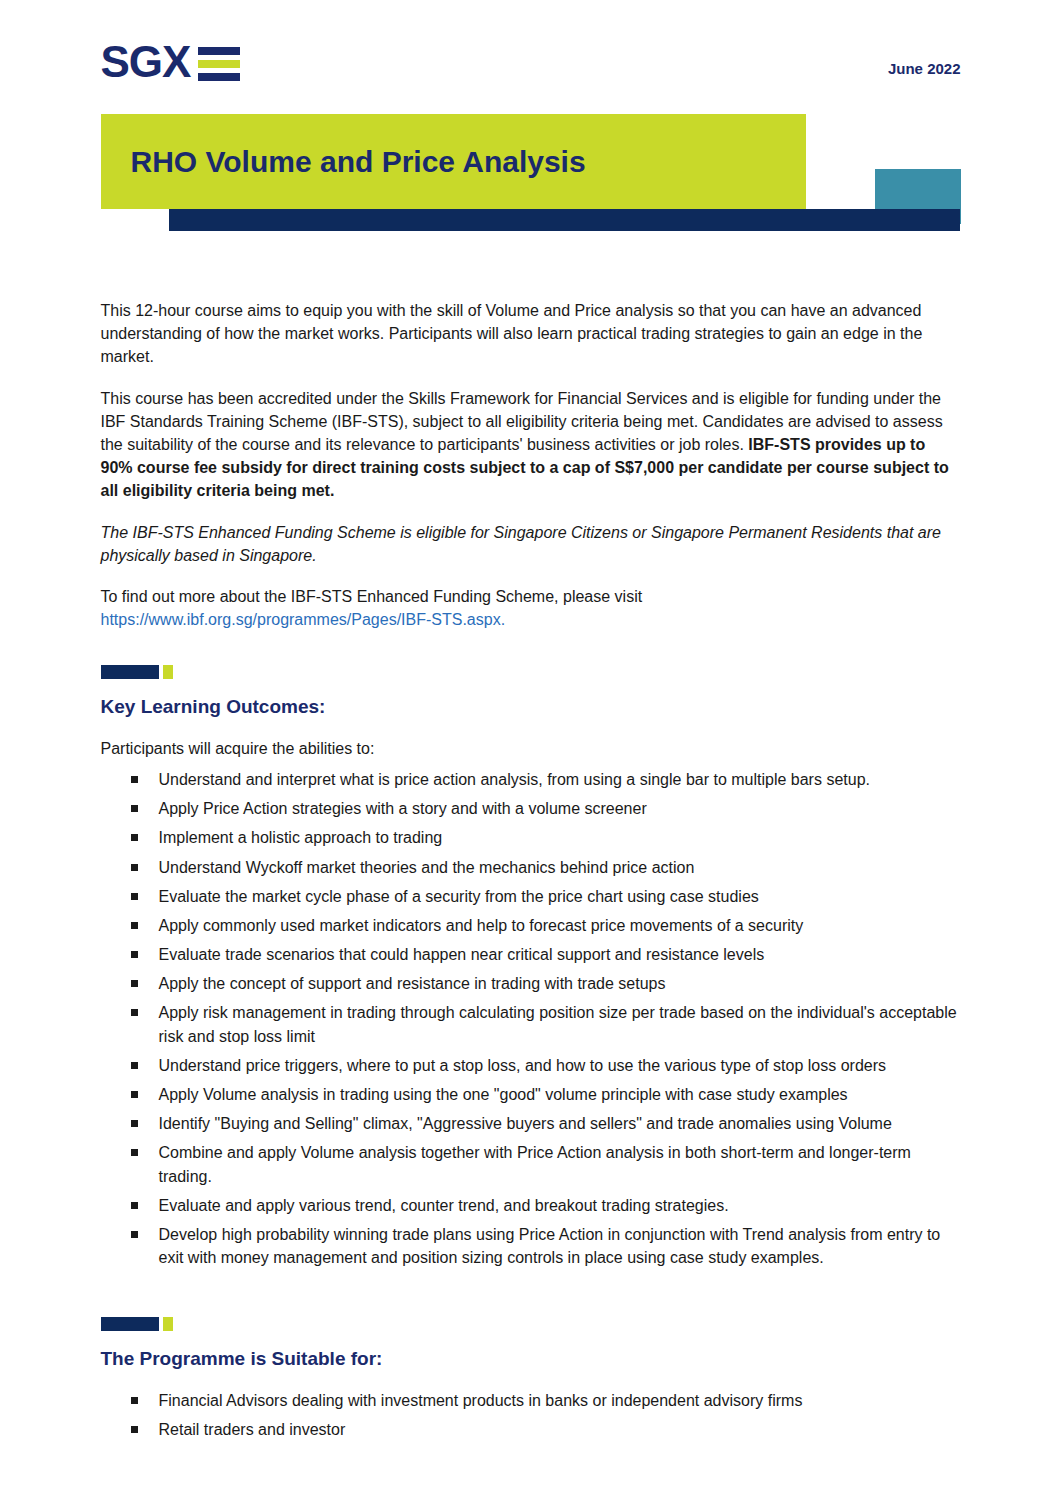SGX
June 2022
RHO Volume and Price Analysis
This 12-hour course aims to equip you with the skill of Volume and Price analysis so that you can have an advanced understanding of how the market works. Participants will also learn practical trading strategies to gain an edge in the market.
This course has been accredited under the Skills Framework for Financial Services and is eligible for funding under the IBF Standards Training Scheme (IBF-STS), subject to all eligibility criteria being met. Candidates are advised to assess the suitability of the course and its relevance to participants' business activities or job roles. IBF-STS provides up to 90% course fee subsidy for direct training costs subject to a cap of S$7,000 per candidate per course subject to all eligibility criteria being met.
The IBF-STS Enhanced Funding Scheme is eligible for Singapore Citizens or Singapore Permanent Residents that are physically based in Singapore.
To find out more about the IBF-STS Enhanced Funding Scheme, please visit
https://www.ibf.org.sg/programmes/Pages/IBF-STS.aspx.
Key Learning Outcomes:
Participants will acquire the abilities to:
Understand and interpret what is price action analysis, from using a single bar to multiple bars setup.
Apply Price Action strategies with a story and with a volume screener
Implement a holistic approach to trading
Understand Wyckoff market theories and the mechanics behind price action
Evaluate the market cycle phase of a security from the price chart using case studies
Apply commonly used market indicators and help to forecast price movements of a security
Evaluate trade scenarios that could happen near critical support and resistance levels
Apply the concept of support and resistance in trading with trade setups
Apply risk management in trading through calculating position size per trade based on the individual's acceptable risk and stop loss limit
Understand price triggers, where to put a stop loss, and how to use the various type of stop loss orders
Apply Volume analysis in trading using the one "good" volume principle with case study examples
Identify "Buying and Selling" climax, "Aggressive buyers and sellers" and trade anomalies using Volume
Combine and apply Volume analysis together with Price Action analysis in both short-term and longer-term trading.
Evaluate and apply various trend, counter trend, and breakout trading strategies.
Develop high probability winning trade plans using Price Action in conjunction with Trend analysis from entry to exit with money management and position sizing controls in place using case study examples.
The Programme is Suitable for:
Financial Advisors dealing with investment products in banks or independent advisory firms
Retail traders and investor